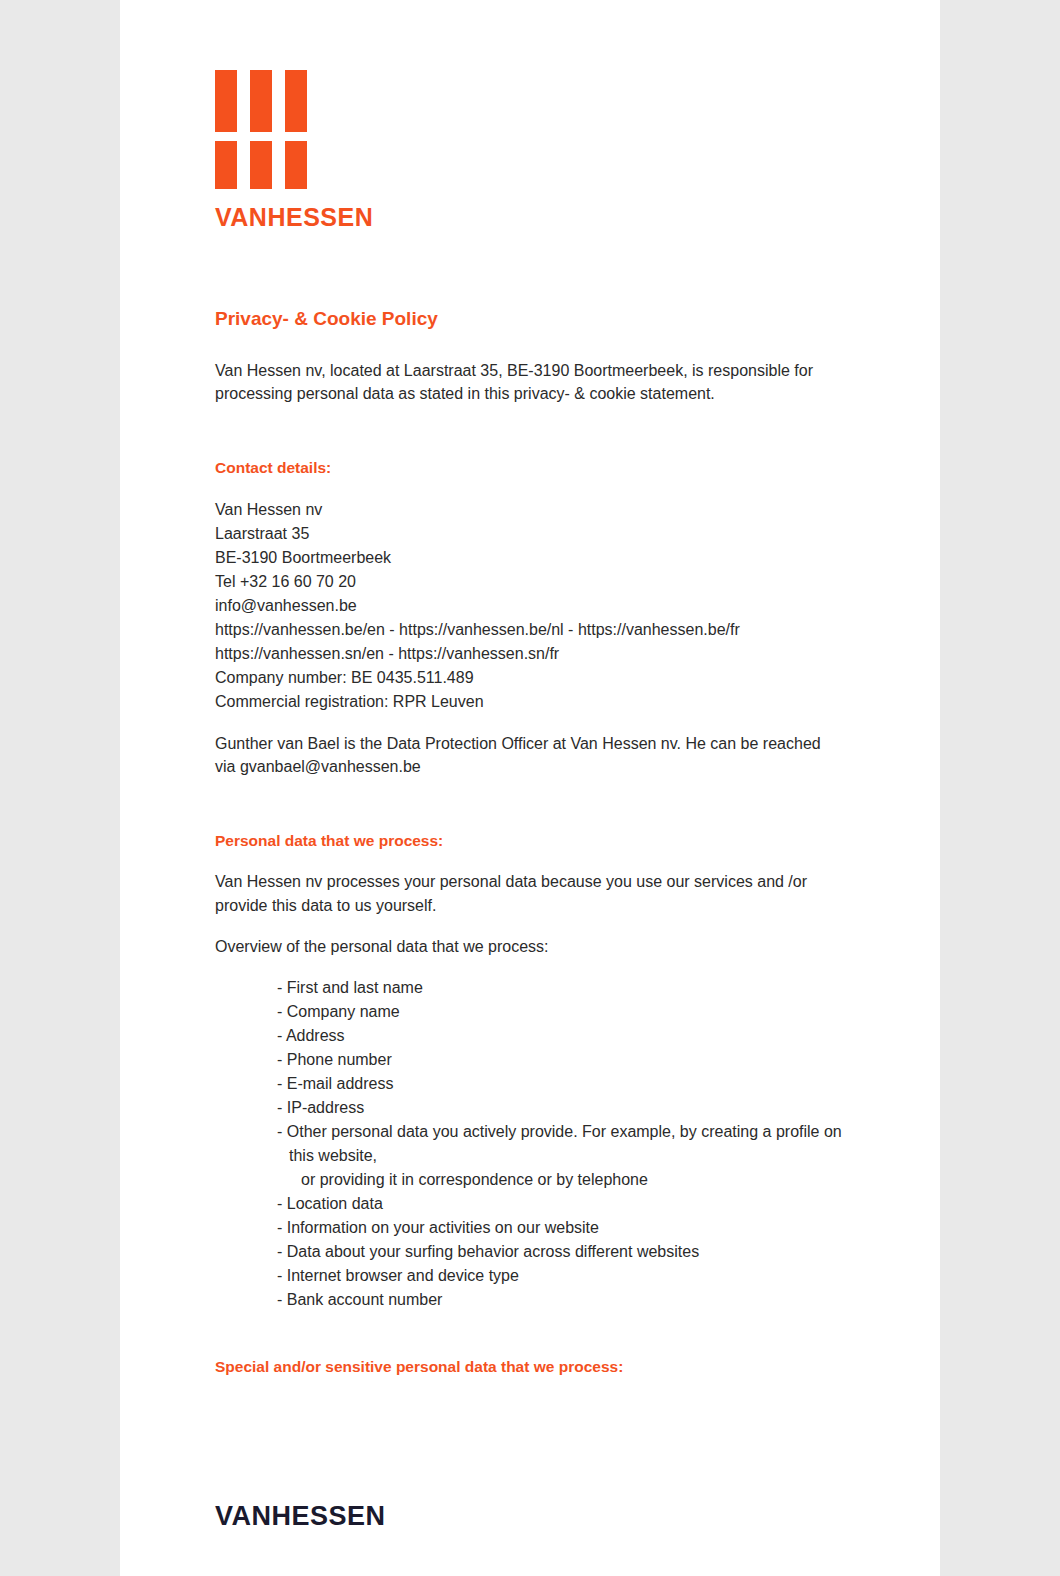VANHESSEN
Privacy- & Cookie Policy
Van Hessen nv, located at Laarstraat 35, BE-3190 Boortmeerbeek, is responsible for processing personal data as stated in this privacy- & cookie statement.
Contact details:
Van Hessen nv
Laarstraat 35
BE-3190 Boortmeerbeek
Tel +32 16 60 70 20
info@vanhessen.be
https://vanhessen.be/en - https://vanhessen.be/nl - https://vanhessen.be/fr
https://vanhessen.sn/en - https://vanhessen.sn/fr
Company number: BE 0435.511.489
Commercial registration: RPR Leuven
Gunther van Bael is the Data Protection Officer at Van Hessen nv. He can be reached via gvanbael@vanhessen.be
Personal data that we process:
Van Hessen nv processes your personal data because you use our services and /or provide this data to us yourself.
Overview of the personal data that we process:
- First and last name
- Company name
- Address
- Phone number
- E-mail address
- IP-address
- Other personal data you actively provide. For example, by creating a profile on this website,or providing it in correspondence or by telephone
- Location data
- Information on your activities on our website
- Data about your surfing behavior across different websites
- Internet browser and device type
- Bank account number
Special and/or sensitive personal data that we process:
VANHESSEN